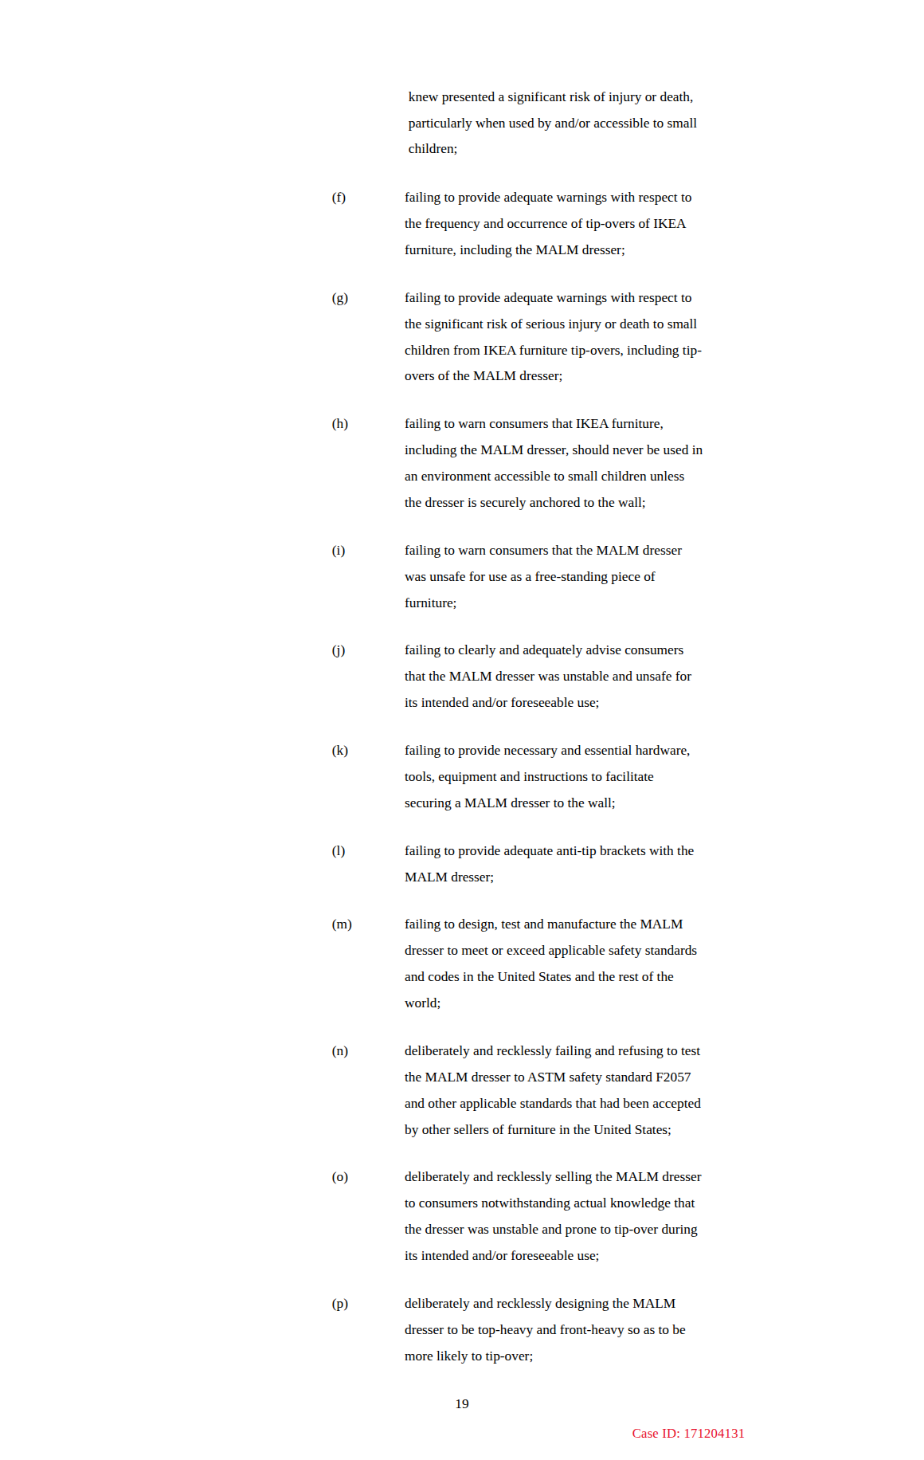knew presented a significant risk of injury or death, particularly when used by and/or accessible to small children;
(f)
failing to provide adequate warnings with respect to the frequency and occurrence of tip-overs of IKEA furniture, including the MALM dresser;
(g)
failing to provide adequate warnings with respect to the significant risk of serious injury or death to small children from IKEA furniture tip-overs, including tip-overs of the MALM dresser;
(h)
failing to warn consumers that IKEA furniture, including the MALM dresser, should never be used in an environment accessible to small children unless the dresser is securely anchored to the wall;
(i)
failing to warn consumers that the MALM dresser was unsafe for use as a free-standing piece of furniture;
(j)
failing to clearly and adequately advise consumers that the MALM dresser was unstable and unsafe for its intended and/or foreseeable use;
(k)
failing to provide necessary and essential hardware, tools, equipment and instructions to facilitate securing a MALM dresser to the wall;
(l)
failing to provide adequate anti-tip brackets with the MALM dresser;
(m)
failing to design, test and manufacture the MALM dresser to meet or exceed applicable safety standards and codes in the United States and the rest of the world;
(n)
deliberately and recklessly failing and refusing to test the MALM dresser to ASTM safety standard F2057 and other applicable standards that had been accepted by other sellers of furniture in the United States;
(o)
deliberately and recklessly selling the MALM dresser to consumers notwithstanding actual knowledge that the dresser was unstable and prone to tip-over during its intended and/or foreseeable use;
(p)
deliberately and recklessly designing the MALM dresser to be top-heavy and front-heavy so as to be more likely to tip-over;
19
Case ID: 171204131